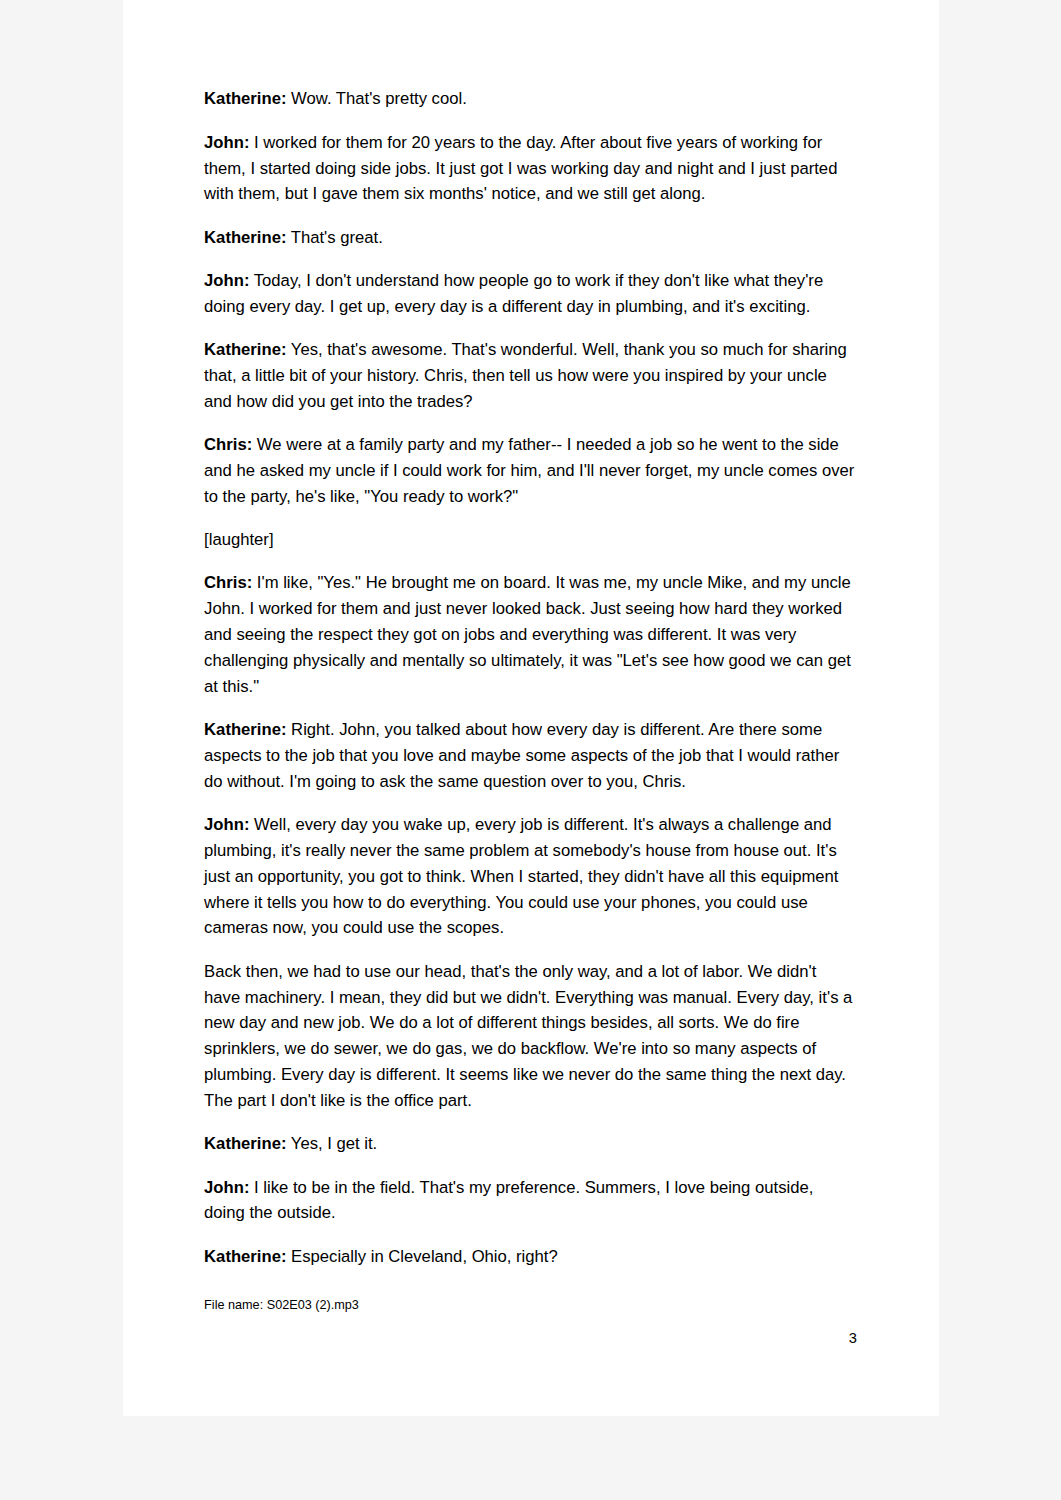Katherine: Wow. That's pretty cool.
John: I worked for them for 20 years to the day. After about five years of working for them, I started doing side jobs. It just got I was working day and night and I just parted with them, but I gave them six months' notice, and we still get along.
Katherine: That's great.
John: Today, I don't understand how people go to work if they don't like what they're doing every day. I get up, every day is a different day in plumbing, and it's exciting.
Katherine: Yes, that's awesome. That's wonderful. Well, thank you so much for sharing that, a little bit of your history. Chris, then tell us how were you inspired by your uncle and how did you get into the trades?
Chris: We were at a family party and my father-- I needed a job so he went to the side and he asked my uncle if I could work for him, and I'll never forget, my uncle comes over to the party, he's like, "You ready to work?"
[laughter]
Chris: I'm like, "Yes." He brought me on board. It was me, my uncle Mike, and my uncle John. I worked for them and just never looked back. Just seeing how hard they worked and seeing the respect they got on jobs and everything was different. It was very challenging physically and mentally so ultimately, it was "Let's see how good we can get at this."
Katherine: Right. John, you talked about how every day is different. Are there some aspects to the job that you love and maybe some aspects of the job that I would rather do without. I'm going to ask the same question over to you, Chris.
John: Well, every day you wake up, every job is different. It's always a challenge and plumbing, it's really never the same problem at somebody's house from house out. It's just an opportunity, you got to think. When I started, they didn't have all this equipment where it tells you how to do everything. You could use your phones, you could use cameras now, you could use the scopes.
Back then, we had to use our head, that's the only way, and a lot of labor. We didn't have machinery. I mean, they did but we didn't. Everything was manual. Every day, it's a new day and new job. We do a lot of different things besides, all sorts. We do fire sprinklers, we do sewer, we do gas, we do backflow. We're into so many aspects of plumbing. Every day is different. It seems like we never do the same thing the next day. The part I don't like is the office part.
Katherine: Yes, I get it.
John: I like to be in the field. That's my preference. Summers, I love being outside, doing the outside.
Katherine: Especially in Cleveland, Ohio, right?
File name: S02E03 (2).mp3
3